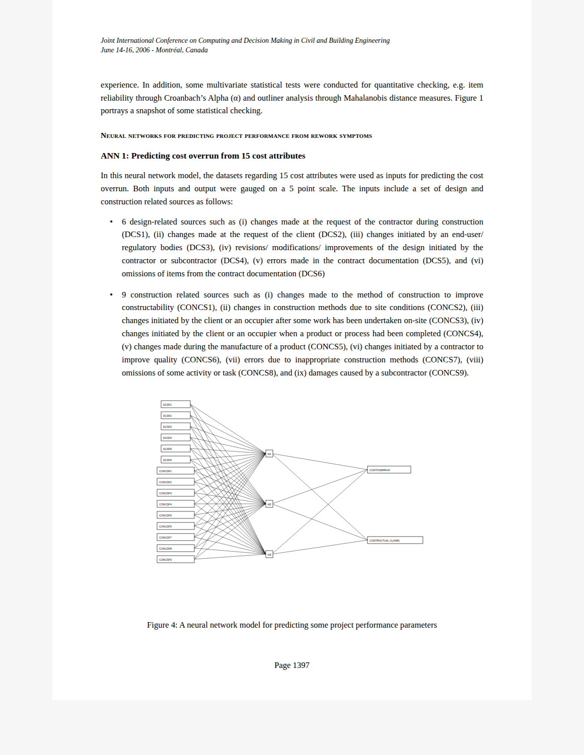Joint International Conference on Computing and Decision Making in Civil and Building Engineering
June 14-16, 2006 - Montréal, Canada
experience. In addition, some multivariate statistical tests were conducted for quantitative checking, e.g. item reliability through Croanbach’s Alpha (α) and outliner analysis through Mahalanobis distance measures. Figure 1 portrays a snapshot of some statistical checking.
Neural networks for predicting project performance from rework symptoms
ANN 1: Predicting cost overrun from 15 cost attributes
In this neural network model, the datasets regarding 15 cost attributes were used as inputs for predicting the cost overrun. Both inputs and output were gauged on a 5 point scale. The inputs include a set of design and construction related sources as follows:
6 design-related sources such as (i) changes made at the request of the contractor during construction (DCS1), (ii) changes made at the request of the client (DCS2), (iii) changes initiated by an end-user/ regulatory bodies (DCS3), (iv) revisions/ modifications/ improvements of the design initiated by the contractor or subcontractor (DCS4), (v) errors made in the contract documentation (DCS5), and (vi) omissions of items from the contract documentation (DCS6)
9 construction related sources such as (i) changes made to the method of construction to improve constructability (CONCS1), (ii) changes in construction methods due to site conditions (CONCS2), (iii) changes initiated by the client or an occupier after some work has been undertaken on-site (CONCS3), (iv) changes initiated by the client or an occupier when a product or process had been completed (CONCS4), (v) changes made during the manufacture of a product (CONCS5), (vi) changes initiated by a contractor to improve quality (CONCS6), (vii) errors due to inappropriate construction methods (CONCS7), (viii) omissions of some activity or task (CONCS8), and (ix) damages caused by a subcontractor (CONCS9).
DCSF1 DCSF2 DCSF3 DCSF4 DCSF5 DCSF6 CONCSF1 CONCSF2 CONCSF3 CONCSF4 CONCSF5 CONCSF6 CONCSF7 CONCSF8 CONCSF9 H1 H2 H3 COSTOVERRUN CONTRACTUAL CLAIMS
Figure 4: A neural network model for predicting some project performance parameters
Page 1397